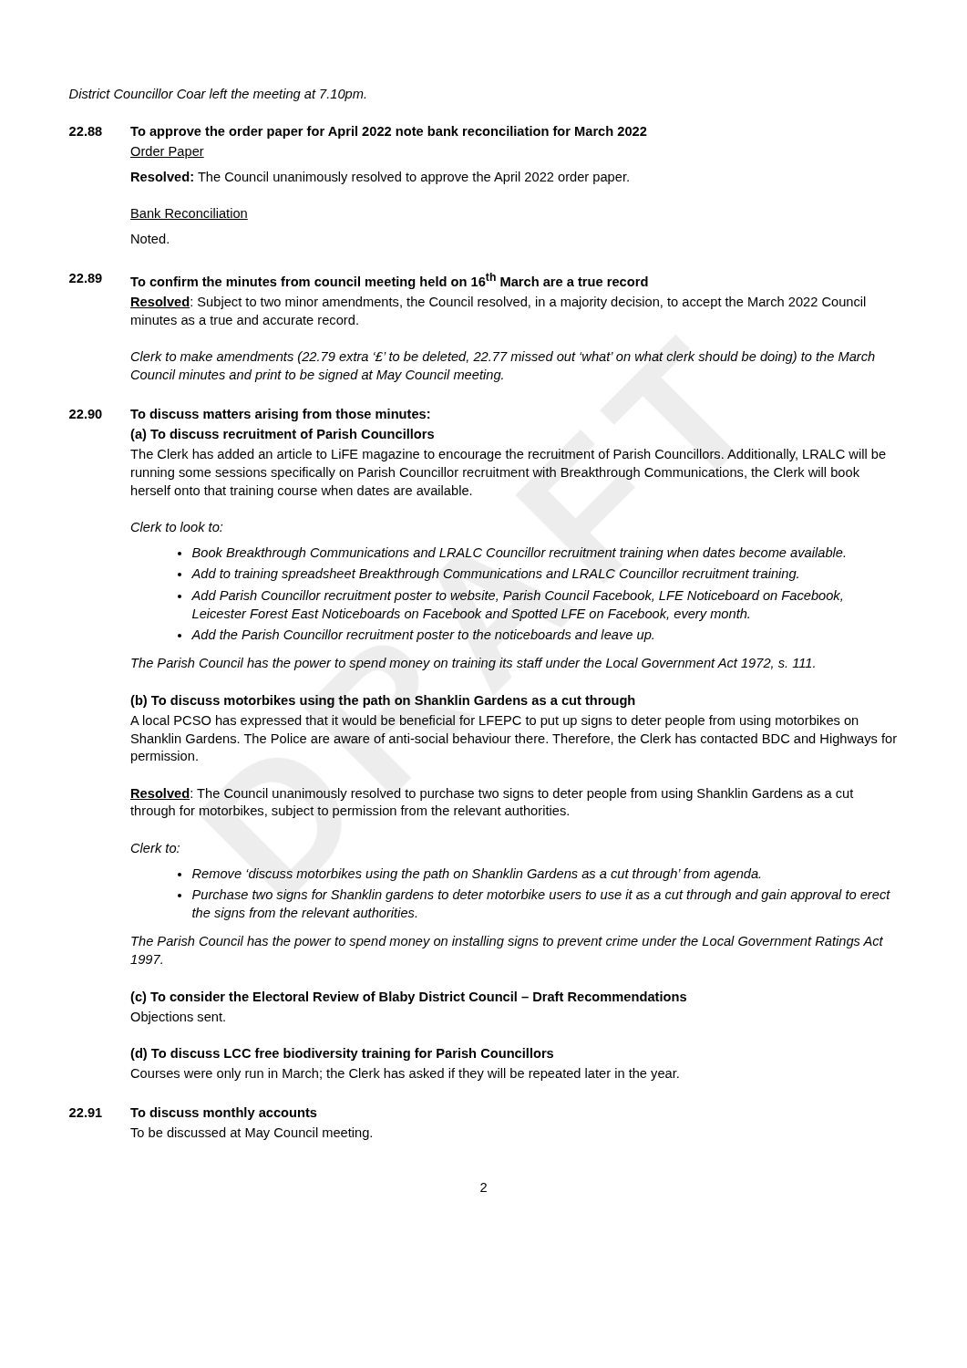DRAFT
District Councillor Coar left the meeting at 7.10pm.
22.88
To approve the order paper for April 2022 note bank reconciliation for March 2022
Order Paper
Resolved: The Council unanimously resolved to approve the April 2022 order paper.
Bank Reconciliation
Noted.
22.89
To confirm the minutes from council meeting held on 16th March are a true record
Resolved: Subject to two minor amendments, the Council resolved, in a majority decision, to accept the March 2022 Council minutes as a true and accurate record.
Clerk to make amendments (22.79 extra ‘£’ to be deleted, 22.77 missed out ‘what’ on what clerk should be doing) to the March Council minutes and print to be signed at May Council meeting.
22.90
To discuss matters arising from those minutes:
(a) To discuss recruitment of Parish Councillors
The Clerk has added an article to LiFE magazine to encourage the recruitment of Parish Councillors. Additionally, LRALC will be running some sessions specifically on Parish Councillor recruitment with Breakthrough Communications, the Clerk will book herself onto that training course when dates are available.
Clerk to look to:
Book Breakthrough Communications and LRALC Councillor recruitment training when dates become available.
Add to training spreadsheet Breakthrough Communications and LRALC Councillor recruitment training.
Add Parish Councillor recruitment poster to website, Parish Council Facebook, LFE Noticeboard on Facebook, Leicester Forest East Noticeboards on Facebook and Spotted LFE on Facebook, every month.
Add the Parish Councillor recruitment poster to the noticeboards and leave up.
The Parish Council has the power to spend money on training its staff under the Local Government Act 1972, s. 111.
(b) To discuss motorbikes using the path on Shanklin Gardens as a cut through
A local PCSO has expressed that it would be beneficial for LFEPC to put up signs to deter people from using motorbikes on Shanklin Gardens. The Police are aware of anti-social behaviour there. Therefore, the Clerk has contacted BDC and Highways for permission.
Resolved: The Council unanimously resolved to purchase two signs to deter people from using Shanklin Gardens as a cut through for motorbikes, subject to permission from the relevant authorities.
Clerk to:
Remove ‘discuss motorbikes using the path on Shanklin Gardens as a cut through’ from agenda.
Purchase two signs for Shanklin gardens to deter motorbike users to use it as a cut through and gain approval to erect the signs from the relevant authorities.
The Parish Council has the power to spend money on installing signs to prevent crime under the Local Government Ratings Act 1997.
(c) To consider the Electoral Review of Blaby District Council – Draft Recommendations
Objections sent.
(d) To discuss LCC free biodiversity training for Parish Councillors
Courses were only run in March; the Clerk has asked if they will be repeated later in the year.
22.91
To discuss monthly accounts
To be discussed at May Council meeting.
2